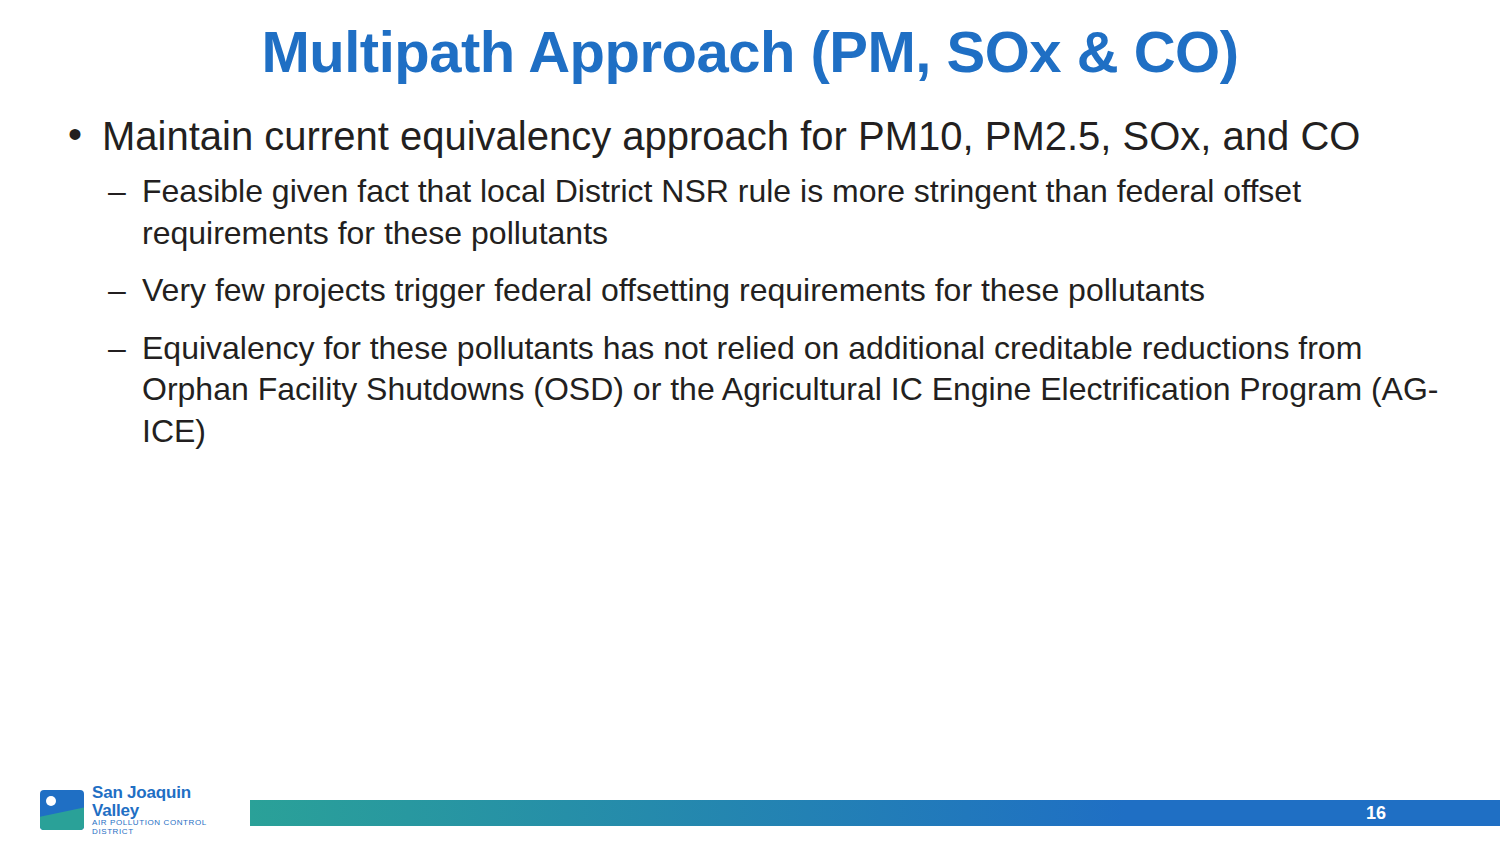Multipath Approach (PM, SOx & CO)
Maintain current equivalency approach for PM10, PM2.5, SOx, and CO
Feasible given fact that local District NSR rule is more stringent than federal offset requirements for these pollutants
Very few projects trigger federal offsetting requirements for these pollutants
Equivalency for these pollutants has not relied on additional creditable reductions from Orphan Facility Shutdowns (OSD) or the Agricultural IC Engine Electrification Program (AG-ICE)
San Joaquin Valley
AIR POLLUTION CONTROL DISTRICT
16